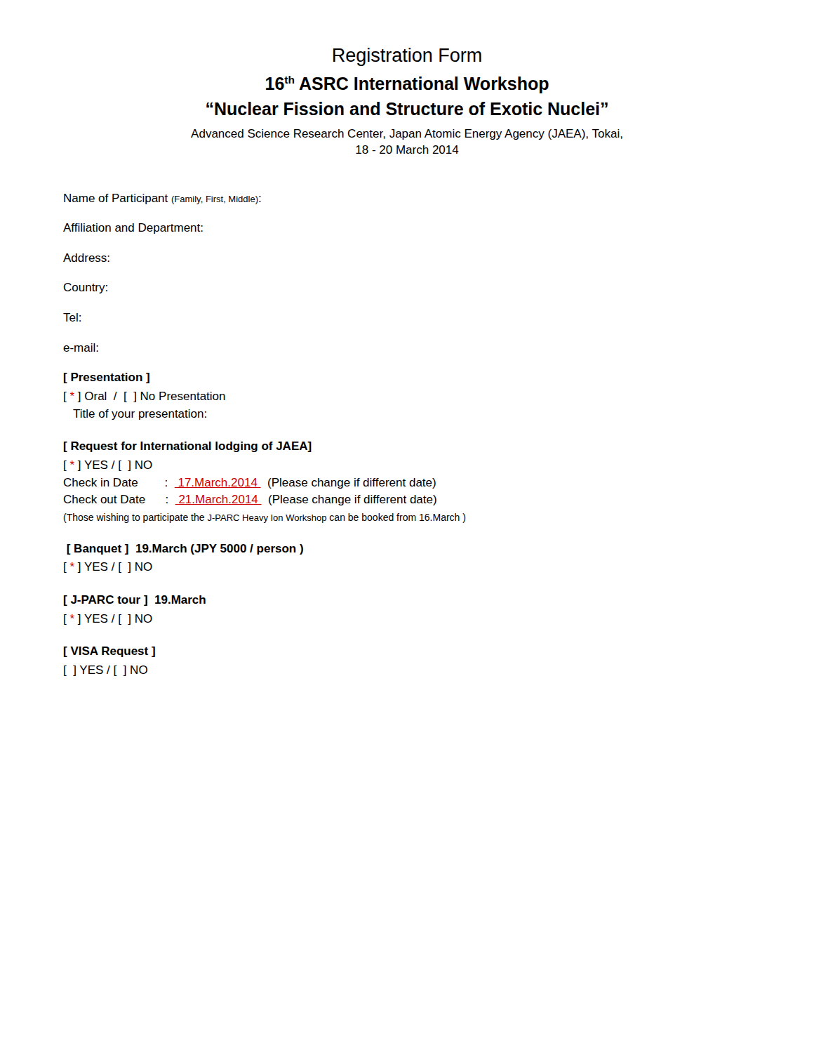Registration Form
16th ASRC International Workshop
“Nuclear Fission and Structure of Exotic Nuclei”
Advanced Science Research Center, Japan Atomic Energy Agency (JAEA), Tokai,
18 - 20 March 2014
Name of Participant (Family, First, Middle):
Affiliation and Department:
Address:
Country:
Tel:
e-mail:
[ Presentation ]
[ * ] Oral / [ ] No Presentation
Title of your presentation:
[ Request for International lodging of JAEA]
[ * ] YES / [ ] NO
Check in Date : 17.March.2014 (Please change if different date)
Check out Date : 21.March.2014 (Please change if different date)
(Those wishing to participate the J-PARC Heavy Ion Workshop can be booked from 16.March )
[ Banquet ] 19.March (JPY 5000 / person )
[ * ] YES / [ ] NO
[ J-PARC tour ] 19.March
[ * ] YES / [ ] NO
[ VISA Request ]
[ ] YES / [ ] NO